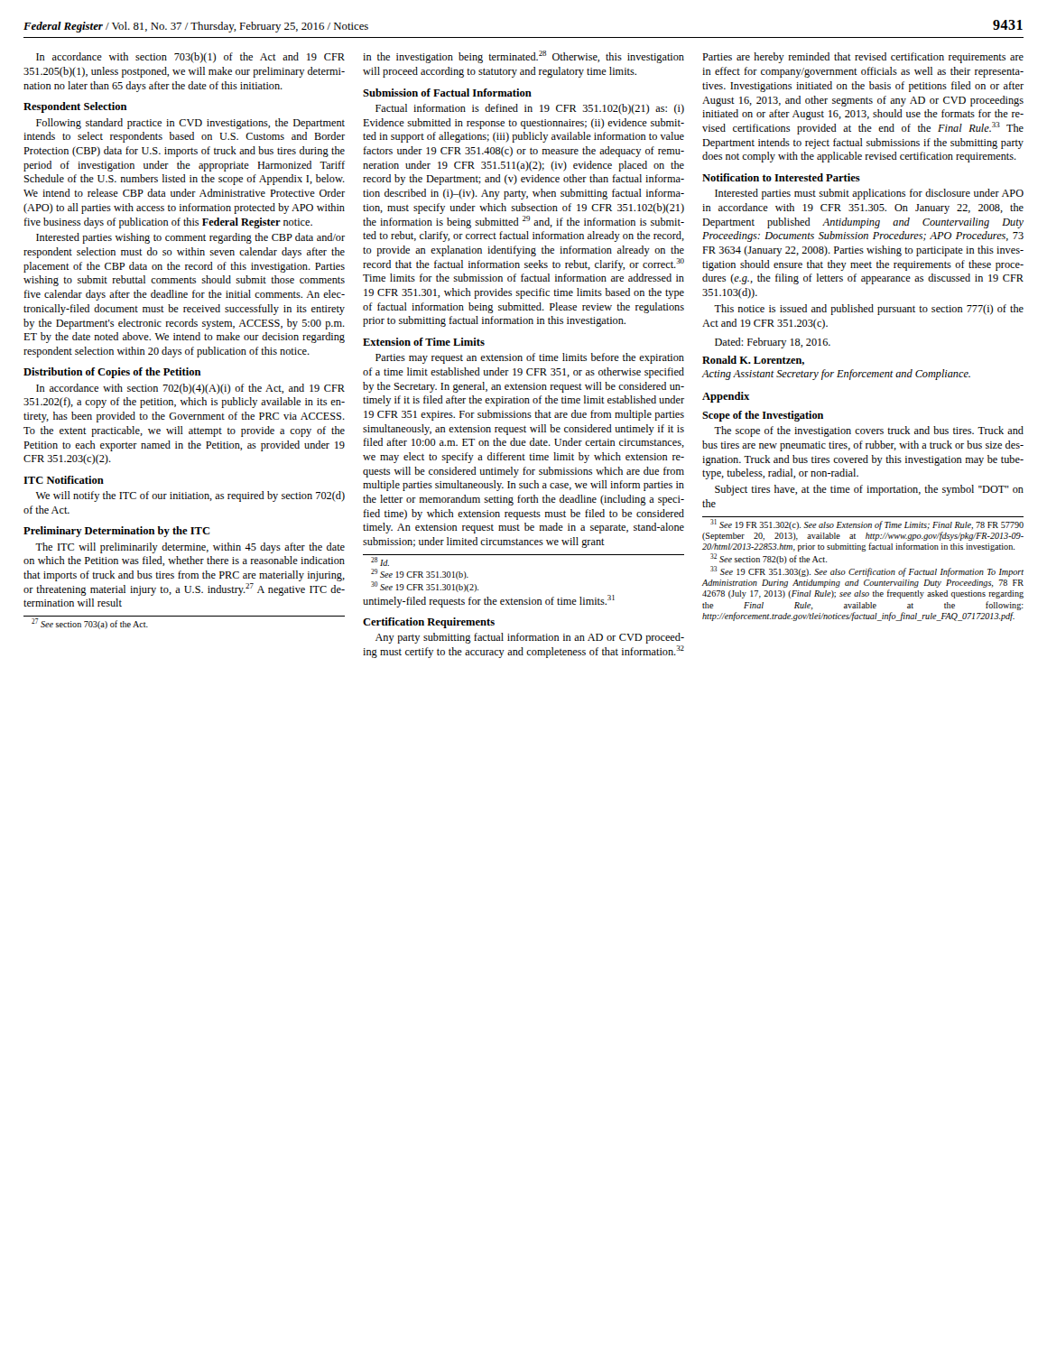Federal Register / Vol. 81, No. 37 / Thursday, February 25, 2016 / Notices
9431
In accordance with section 703(b)(1) of the Act and 19 CFR 351.205(b)(1), unless postponed, we will make our preliminary determination no later than 65 days after the date of this initiation.
Respondent Selection
Following standard practice in CVD investigations, the Department intends to select respondents based on U.S. Customs and Border Protection (CBP) data for U.S. imports of truck and bus tires during the period of investigation under the appropriate Harmonized Tariff Schedule of the U.S. numbers listed in the scope of Appendix I, below. We intend to release CBP data under Administrative Protective Order (APO) to all parties with access to information protected by APO within five business days of publication of this Federal Register notice.
Interested parties wishing to comment regarding the CBP data and/or respondent selection must do so within seven calendar days after the placement of the CBP data on the record of this investigation. Parties wishing to submit rebuttal comments should submit those comments five calendar days after the deadline for the initial comments. An electronically-filed document must be received successfully in its entirety by the Department's electronic records system, ACCESS, by 5:00 p.m. ET by the date noted above. We intend to make our decision regarding respondent selection within 20 days of publication of this notice.
Distribution of Copies of the Petition
In accordance with section 702(b)(4)(A)(i) of the Act, and 19 CFR 351.202(f), a copy of the petition, which is publicly available in its entirety, has been provided to the Government of the PRC via ACCESS. To the extent practicable, we will attempt to provide a copy of the Petition to each exporter named in the Petition, as provided under 19 CFR 351.203(c)(2).
ITC Notification
We will notify the ITC of our initiation, as required by section 702(d) of the Act.
Preliminary Determination by the ITC
The ITC will preliminarily determine, within 45 days after the date on which the Petition was filed, whether there is a reasonable indication that imports of truck and bus tires from the PRC are materially injuring, or threatening material injury to, a U.S. industry.27 A negative ITC determination will result
27 See section 703(a) of the Act.
in the investigation being terminated.28 Otherwise, this investigation will proceed according to statutory and regulatory time limits.
Submission of Factual Information
Factual information is defined in 19 CFR 351.102(b)(21) as: (i) Evidence submitted in response to questionnaires; (ii) evidence submitted in support of allegations; (iii) publicly available information to value factors under 19 CFR 351.408(c) or to measure the adequacy of remuneration under 19 CFR 351.511(a)(2); (iv) evidence placed on the record by the Department; and (v) evidence other than factual information described in (i)–(iv). Any party, when submitting factual information, must specify under which subsection of 19 CFR 351.102(b)(21) the information is being submitted 29 and, if the information is submitted to rebut, clarify, or correct factual information already on the record, to provide an explanation identifying the information already on the record that the factual information seeks to rebut, clarify, or correct.30 Time limits for the submission of factual information are addressed in 19 CFR 351.301, which provides specific time limits based on the type of factual information being submitted. Please review the regulations prior to submitting factual information in this investigation.
Extension of Time Limits
Parties may request an extension of time limits before the expiration of a time limit established under 19 CFR 351, or as otherwise specified by the Secretary. In general, an extension request will be considered untimely if it is filed after the expiration of the time limit established under 19 CFR 351 expires. For submissions that are due from multiple parties simultaneously, an extension request will be considered untimely if it is filed after 10:00 a.m. ET on the due date. Under certain circumstances, we may elect to specify a different time limit by which extension requests will be considered untimely for submissions which are due from multiple parties simultaneously. In such a case, we will inform parties in the letter or memorandum setting forth the deadline (including a specified time) by which extension requests must be filed to be considered timely. An extension request must be made in a separate, stand-alone submission; under limited circumstances we will grant
28 Id.
29 See 19 CFR 351.301(b).
30 See 19 CFR 351.301(b)(2).
untimely-filed requests for the extension of time limits.31
Certification Requirements
Any party submitting factual information in an AD or CVD proceeding must certify to the accuracy and completeness of that information.32 Parties are hereby reminded that revised certification requirements are in effect for company/government officials as well as their representatives. Investigations initiated on the basis of petitions filed on or after August 16, 2013, and other segments of any AD or CVD proceedings initiated on or after August 16, 2013, should use the formats for the revised certifications provided at the end of the Final Rule.33 The Department intends to reject factual submissions if the submitting party does not comply with the applicable revised certification requirements.
Notification to Interested Parties
Interested parties must submit applications for disclosure under APO in accordance with 19 CFR 351.305. On January 22, 2008, the Department published Antidumping and Countervailing Duty Proceedings: Documents Submission Procedures; APO Procedures, 73 FR 3634 (January 22, 2008). Parties wishing to participate in this investigation should ensure that they meet the requirements of these procedures (e.g., the filing of letters of appearance as discussed in 19 CFR 351.103(d)).
This notice is issued and published pursuant to section 777(i) of the Act and 19 CFR 351.203(c).
Dated: February 18, 2016.
Ronald K. Lorentzen,
Acting Assistant Secretary for Enforcement and Compliance.
Appendix
Scope of the Investigation
The scope of the investigation covers truck and bus tires. Truck and bus tires are new pneumatic tires, of rubber, with a truck or bus size designation. Truck and bus tires covered by this investigation may be tube-type, tubeless, radial, or non-radial.
Subject tires have, at the time of importation, the symbol ''DOT'' on the
31 See 19 FR 351.302(c). See also Extension of Time Limits; Final Rule, 78 FR 57790 (September 20, 2013), available at http://www.gpo.gov/fdsys/pkg/FR-2013-09-20/html/2013-22853.htm, prior to submitting factual information in this investigation.
32 See section 782(b) of the Act.
33 See 19 CFR 351.303(g). See also Certification of Factual Information To Import Administration During Antidumping and Countervailing Duty Proceedings, 78 FR 42678 (July 17, 2013) (Final Rule); see also the frequently asked questions regarding the Final Rule, available at the following: http://enforcement.trade.gov/tlei/notices/factual_info_final_rule_FAQ_07172013.pdf.